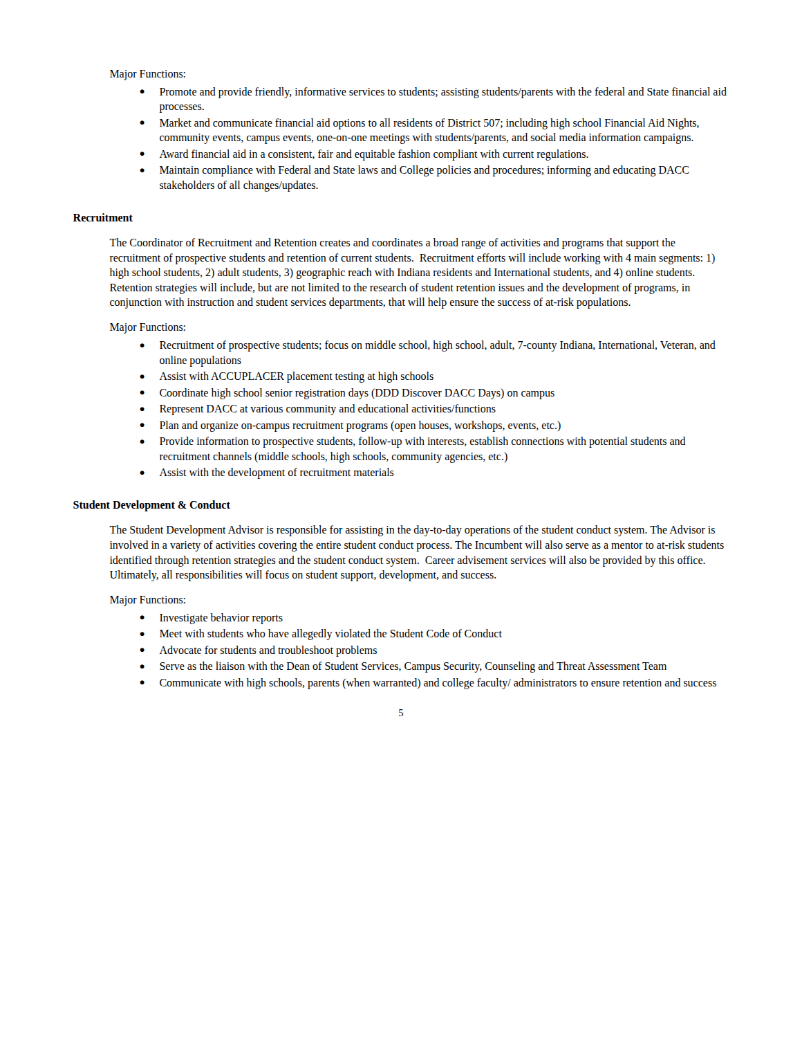Major Functions:
Promote and provide friendly, informative services to students; assisting students/parents with the federal and State financial aid processes.
Market and communicate financial aid options to all residents of District 507; including high school Financial Aid Nights, community events, campus events, one-on-one meetings with students/parents, and social media information campaigns.
Award financial aid in a consistent, fair and equitable fashion compliant with current regulations.
Maintain compliance with Federal and State laws and College policies and procedures; informing and educating DACC stakeholders of all changes/updates.
Recruitment
The Coordinator of Recruitment and Retention creates and coordinates a broad range of activities and programs that support the recruitment of prospective students and retention of current students. Recruitment efforts will include working with 4 main segments: 1) high school students, 2) adult students, 3) geographic reach with Indiana residents and International students, and 4) online students. Retention strategies will include, but are not limited to the research of student retention issues and the development of programs, in conjunction with instruction and student services departments, that will help ensure the success of at-risk populations.
Major Functions:
Recruitment of prospective students; focus on middle school, high school, adult, 7-county Indiana, International, Veteran, and online populations
Assist with ACCUPLACER placement testing at high schools
Coordinate high school senior registration days (DDD Discover DACC Days) on campus
Represent DACC at various community and educational activities/functions
Plan and organize on-campus recruitment programs (open houses, workshops, events, etc.)
Provide information to prospective students, follow-up with interests, establish connections with potential students and recruitment channels (middle schools, high schools, community agencies, etc.)
Assist with the development of recruitment materials
Student Development & Conduct
The Student Development Advisor is responsible for assisting in the day-to-day operations of the student conduct system. The Advisor is involved in a variety of activities covering the entire student conduct process. The Incumbent will also serve as a mentor to at-risk students identified through retention strategies and the student conduct system. Career advisement services will also be provided by this office. Ultimately, all responsibilities will focus on student support, development, and success.
Major Functions:
Investigate behavior reports
Meet with students who have allegedly violated the Student Code of Conduct
Advocate for students and troubleshoot problems
Serve as the liaison with the Dean of Student Services, Campus Security, Counseling and Threat Assessment Team
Communicate with high schools, parents (when warranted) and college faculty/ administrators to ensure retention and success
5